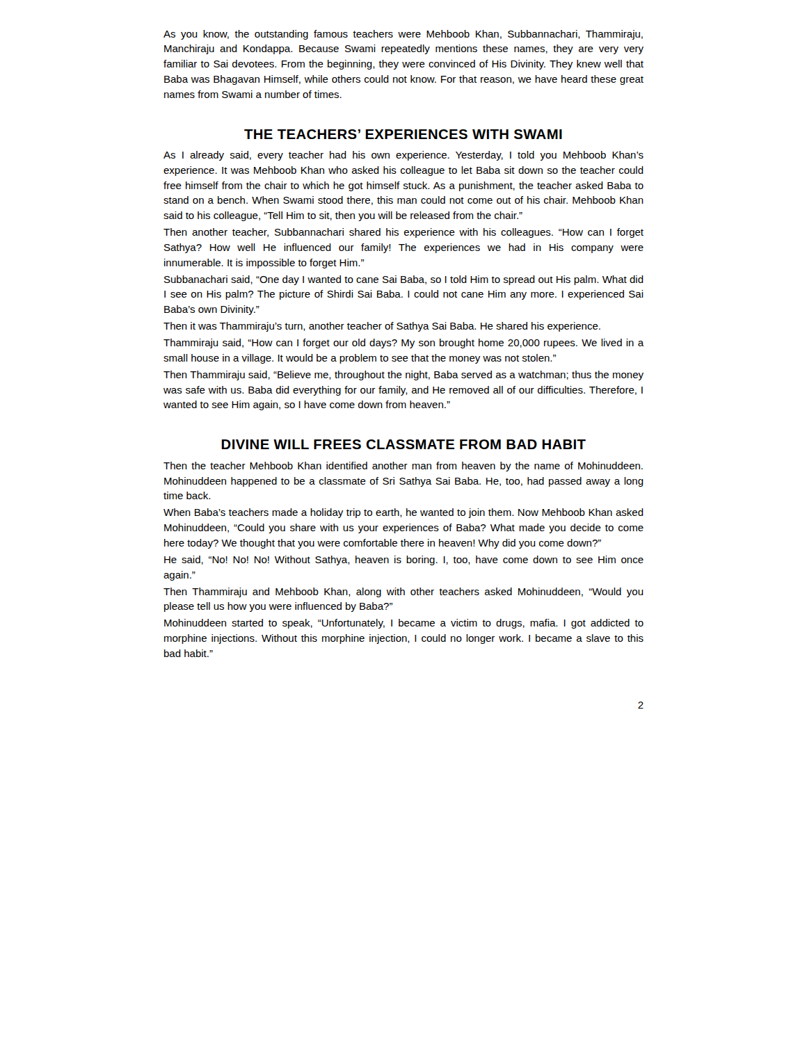As you know, the outstanding famous teachers were Mehboob Khan, Subbannachari, Thammiraju, Manchiraju and Kondappa. Because Swami repeatedly mentions these names, they are very very familiar to Sai devotees. From the beginning, they were convinced of His Divinity. They knew well that Baba was Bhagavan Himself, while others could not know. For that reason, we have heard these great names from Swami a number of times.
THE TEACHERS’ EXPERIENCES WITH SWAMI
As I already said, every teacher had his own experience. Yesterday, I told you Mehboob Khan’s experience. It was Mehboob Khan who asked his colleague to let Baba sit down so the teacher could free himself from the chair to which he got himself stuck. As a punishment, the teacher asked Baba to stand on a bench. When Swami stood there, this man could not come out of his chair. Mehboob Khan said to his colleague, “Tell Him to sit, then you will be released from the chair.”
Then another teacher, Subbannachari shared his experience with his colleagues. “How can I forget Sathya? How well He influenced our family! The experiences we had in His company were innumerable. It is impossible to forget Him.”
Subbanachari said, “One day I wanted to cane Sai Baba, so I told Him to spread out His palm. What did I see on His palm? The picture of Shirdi Sai Baba. I could not cane Him any more. I experienced Sai Baba’s own Divinity.”
Then it was Thammiraju’s turn, another teacher of Sathya Sai Baba. He shared his experience.
Thammiraju said, “How can I forget our old days? My son brought home 20,000 rupees. We lived in a small house in a village. It would be a problem to see that the money was not stolen.”
Then Thammiraju said, “Believe me, throughout the night, Baba served as a watchman; thus the money was safe with us. Baba did everything for our family, and He removed all of our difficulties. Therefore, I wanted to see Him again, so I have come down from heaven.”
DIVINE WILL FREES CLASSMATE FROM BAD HABIT
Then the teacher Mehboob Khan identified another man from heaven by the name of Mohinuddeen. Mohinuddeen happened to be a classmate of Sri Sathya Sai Baba. He, too, had passed away a long time back.
When Baba’s teachers made a holiday trip to earth, he wanted to join them. Now Mehboob Khan asked Mohinuddeen, “Could you share with us your experiences of Baba? What made you decide to come here today? We thought that you were comfortable there in heaven! Why did you come down?”
He said, “No! No! No! Without Sathya, heaven is boring. I, too, have come down to see Him once again.”
Then Thammiraju and Mehboob Khan, along with other teachers asked Mohinuddeen, “Would you please tell us how you were influenced by Baba?”
Mohinuddeen started to speak, “Unfortunately, I became a victim to drugs, mafia. I got addicted to morphine injections. Without this morphine injection, I could no longer work. I became a slave to this bad habit.”
2